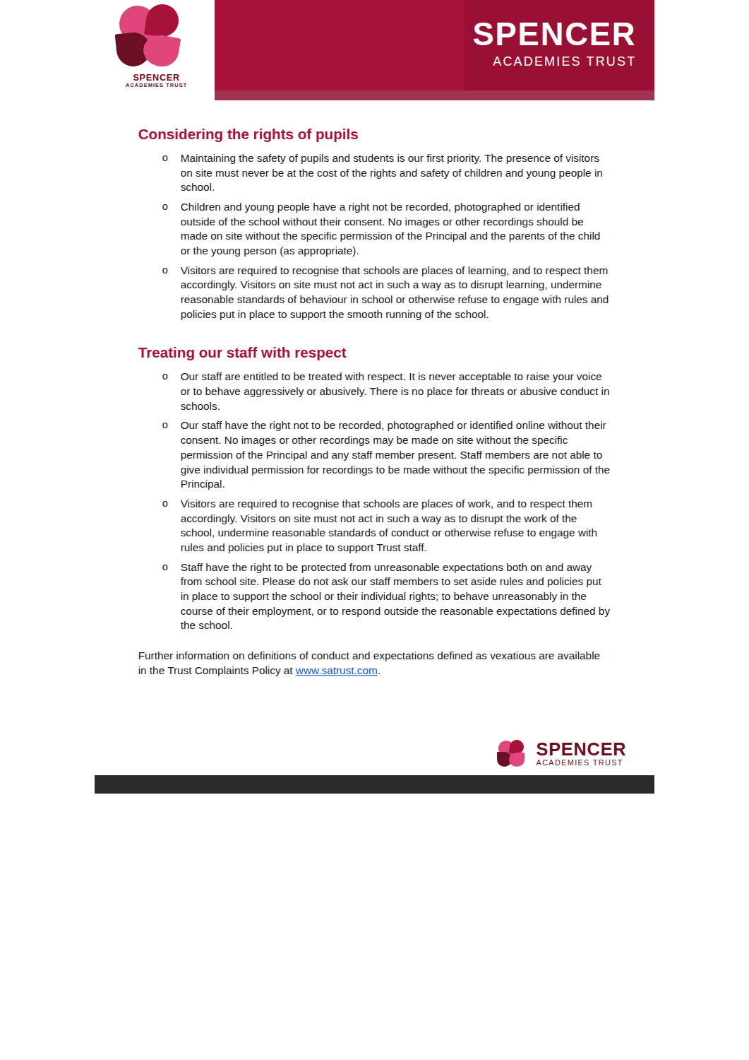SPENCERACADEMIES TRUST
SPENCER
ACADEMIES TRUST
Considering the rights of pupils
Maintaining the safety of pupils and students is our first priority. The presence of visitors on site must never be at the cost of the rights and safety of children and young people in school.
Children and young people have a right not be recorded, photographed or identified outside of the school without their consent. No images or other recordings should be made on site without the specific permission of the Principal and the parents of the child or the young person (as appropriate).
Visitors are required to recognise that schools are places of learning, and to respect them accordingly. Visitors on site must not act in such a way as to disrupt learning, undermine reasonable standards of behaviour in school or otherwise refuse to engage with rules and policies put in place to support the smooth running of the school.
Treating our staff with respect
Our staff are entitled to be treated with respect. It is never acceptable to raise your voice or to behave aggressively or abusively. There is no place for threats or abusive conduct in schools.
Our staff have the right not to be recorded, photographed or identified online without their consent. No images or other recordings may be made on site without the specific permission of the Principal and any staff member present. Staff members are not able to give individual permission for recordings to be made without the specific permission of the Principal.
Visitors are required to recognise that schools are places of work, and to respect them accordingly. Visitors on site must not act in such a way as to disrupt the work of the school, undermine reasonable standards of conduct or otherwise refuse to engage with rules and policies put in place to support Trust staff.
Staff have the right to be protected from unreasonable expectations both on and away from school site. Please do not ask our staff members to set aside rules and policies put in place to support the school or their individual rights; to behave unreasonably in the course of their employment, or to respond outside the reasonable expectations defined by the school.
Further information on definitions of conduct and expectations defined as vexatious are available in the Trust Complaints Policy at www.satrust.com.
SPENCER
ACADEMIES TRUST